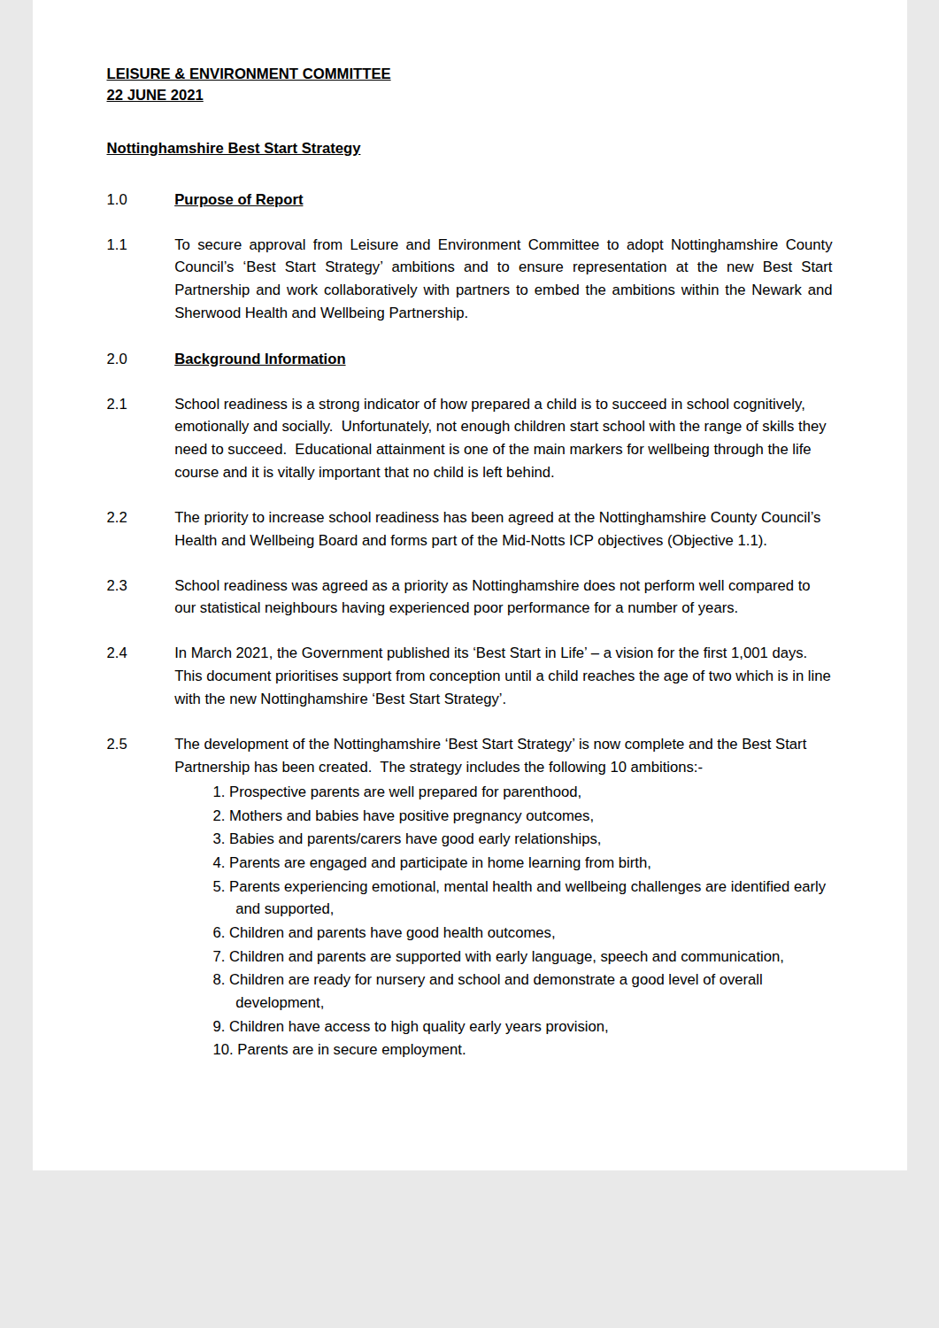LEISURE & ENVIRONMENT COMMITTEE
22 JUNE 2021
Nottinghamshire Best Start Strategy
1.0
Purpose of Report
1.1
To secure approval from Leisure and Environment Committee to adopt Nottinghamshire County Council’s ‘Best Start Strategy’ ambitions and to ensure representation at the new Best Start Partnership and work collaboratively with partners to embed the ambitions within the Newark and Sherwood Health and Wellbeing Partnership.
2.0
Background Information
2.1
School readiness is a strong indicator of how prepared a child is to succeed in school cognitively, emotionally and socially. Unfortunately, not enough children start school with the range of skills they need to succeed. Educational attainment is one of the main markers for wellbeing through the life course and it is vitally important that no child is left behind.
2.2
The priority to increase school readiness has been agreed at the Nottinghamshire County Council’s Health and Wellbeing Board and forms part of the Mid-Notts ICP objectives (Objective 1.1).
2.3
School readiness was agreed as a priority as Nottinghamshire does not perform well compared to our statistical neighbours having experienced poor performance for a number of years.
2.4
In March 2021, the Government published its ‘Best Start in Life’ – a vision for the first 1,001 days. This document prioritises support from conception until a child reaches the age of two which is in line with the new Nottinghamshire ‘Best Start Strategy’.
2.5
The development of the Nottinghamshire ‘Best Start Strategy’ is now complete and the Best Start Partnership has been created. The strategy includes the following 10 ambitions:-
Prospective parents are well prepared for parenthood,
Mothers and babies have positive pregnancy outcomes,
Babies and parents/carers have good early relationships,
Parents are engaged and participate in home learning from birth,
Parents experiencing emotional, mental health and wellbeing challenges are identified early and supported,
Children and parents have good health outcomes,
Children and parents are supported with early language, speech and communication,
Children are ready for nursery and school and demonstrate a good level of overall development,
Children have access to high quality early years provision,
Parents are in secure employment.